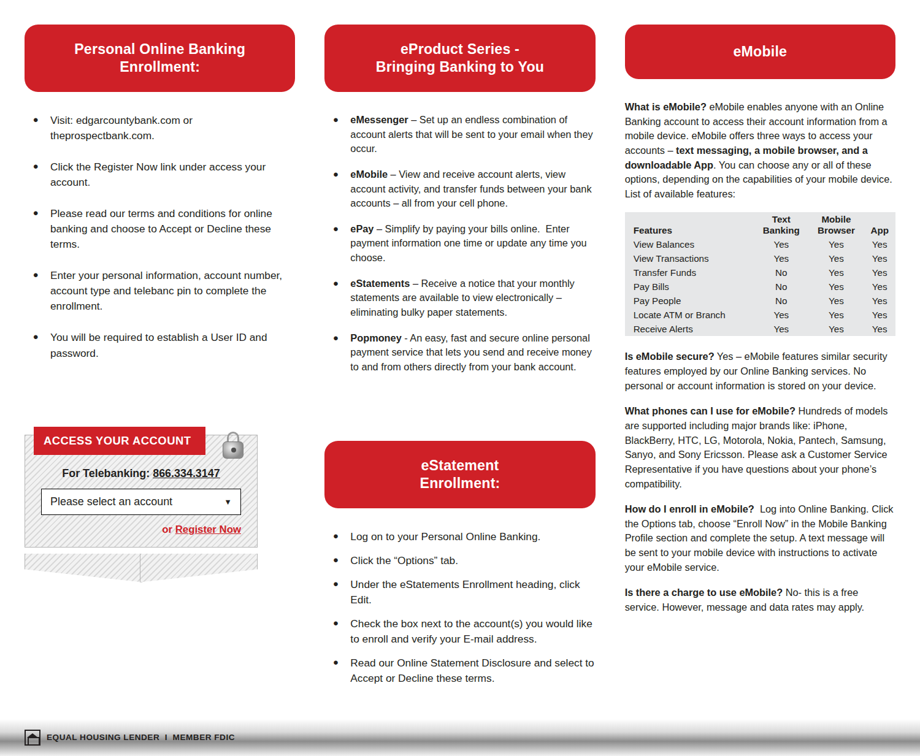Personal Online Banking
Enrollment:
Visit: edgarcountybank.com or theprospectbank.com.
Click the Register Now link under access your account.
Please read our terms and conditions for online banking and choose to Accept or Decline these terms.
Enter your personal information, account number, account type and telebanc pin to complete the enrollment.
You will be required to establish a User ID and password.
ACCESS YOUR ACCOUNT
For Telebanking: 866.334.3147
Please select an account ▼
or Register Now
eProduct Series -
Bringing Banking to You
eMessenger – Set up an endless combination of account alerts that will be sent to your email when they occur.
eMobile – View and receive account alerts, view account activity, and transfer funds between your bank accounts – all from your cell phone.
ePay – Simplify by paying your bills online. Enter payment information one time or update any time you choose.
eStatements – Receive a notice that your monthly statements are available to view electronically – eliminating bulky paper statements.
Popmoney - An easy, fast and secure online personal payment service that lets you send and receive money to and from others directly from your bank account.
eStatement
Enrollment:
Log on to your Personal Online Banking.
Click the “Options” tab.
Under the eStatements Enrollment heading, click Edit.
Check the box next to the account(s) you would like to enroll and verify your E-mail address.
Read our Online Statement Disclosure and select to Accept or Decline these terms.
eMobile
What is eMobile? eMobile enables anyone with an Online Banking account to access their account information from a mobile device. eMobile offers three ways to access your accounts – text messaging, a mobile browser, and a downloadable App. You can choose any or all of these options, depending on the capabilities of your mobile device. List of available features:
| Features | Text Banking | Mobile Browser | App |
| --- | --- | --- | --- |
| View Balances | Yes | Yes | Yes |
| View Transactions | Yes | Yes | Yes |
| Transfer Funds | No | Yes | Yes |
| Pay Bills | No | Yes | Yes |
| Pay People | No | Yes | Yes |
| Locate ATM or Branch | Yes | Yes | Yes |
| Receive Alerts | Yes | Yes | Yes |
Is eMobile secure? Yes – eMobile features similar security features employed by our Online Banking services. No personal or account information is stored on your device.
What phones can I use for eMobile? Hundreds of models are supported including major brands like: iPhone, BlackBerry, HTC, LG, Motorola, Nokia, Pantech, Samsung, Sanyo, and Sony Ericsson. Please ask a Customer Service Representative if you have questions about your phone’s compatibility.
How do I enroll in eMobile? Log into Online Banking. Click the Options tab, choose “Enroll Now” in the Mobile Banking Profile section and complete the setup. A text message will be sent to your mobile device with instructions to activate your eMobile service.
Is there a charge to use eMobile? No- this is a free service. However, message and data rates may apply.
EQUAL HOUSING LENDER I MEMBER FDIC